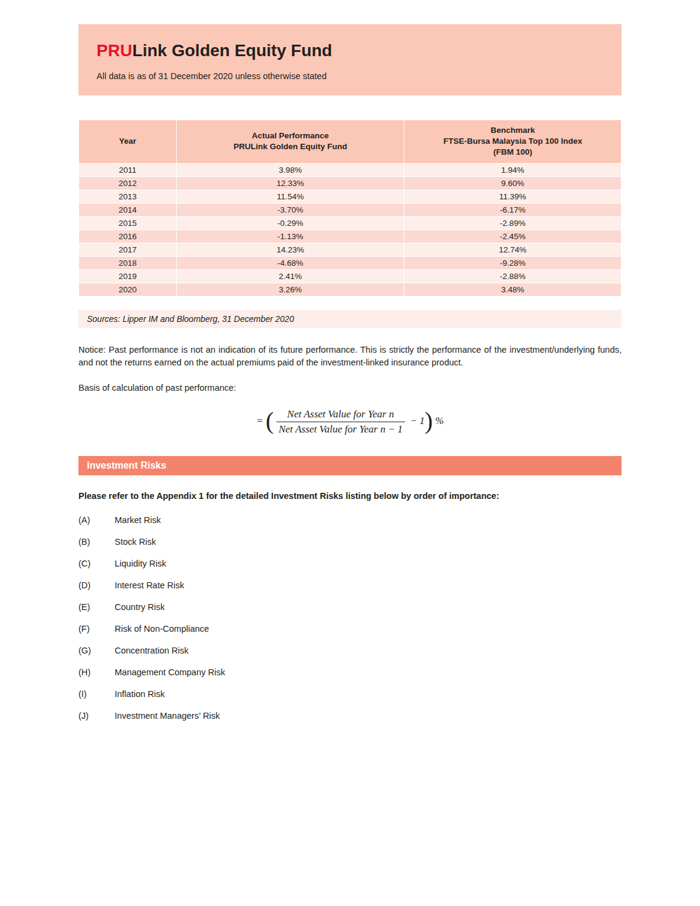PRULink Golden Equity Fund
All data is as of 31 December 2020 unless otherwise stated
| Year | Actual Performance PRULink Golden Equity Fund | Benchmark FTSE-Bursa Malaysia Top 100 Index (FBM 100) |
| --- | --- | --- |
| 2011 | 3.98% | 1.94% |
| 2012 | 12.33% | 9.60% |
| 2013 | 11.54% | 11.39% |
| 2014 | -3.70% | -6.17% |
| 2015 | -0.29% | -2.89% |
| 2016 | -1.13% | -2.45% |
| 2017 | 14.23% | 12.74% |
| 2018 | -4.68% | -9.28% |
| 2019 | 2.41% | -2.88% |
| 2020 | 3.26% | 3.48% |
Sources: Lipper IM and Bloomberg, 31 December 2020
Notice: Past performance is not an indication of its future performance. This is strictly the performance of the investment/underlying funds, and not the returns earned on the actual premiums paid of the investment-linked insurance product.
Basis of calculation of past performance:
= (Net Asset Value for Year n Net Asset Value for Year n − 1 − 1) %
Investment Risks
Please refer to the Appendix 1 for the detailed Investment Risks listing below by order of importance:
(A) Market Risk
(B) Stock Risk
(C) Liquidity Risk
(D) Interest Rate Risk
(E) Country Risk
(F) Risk of Non-Compliance
(G) Concentration Risk
(H) Management Company Risk
(I) Inflation Risk
(J) Investment Managers’ Risk